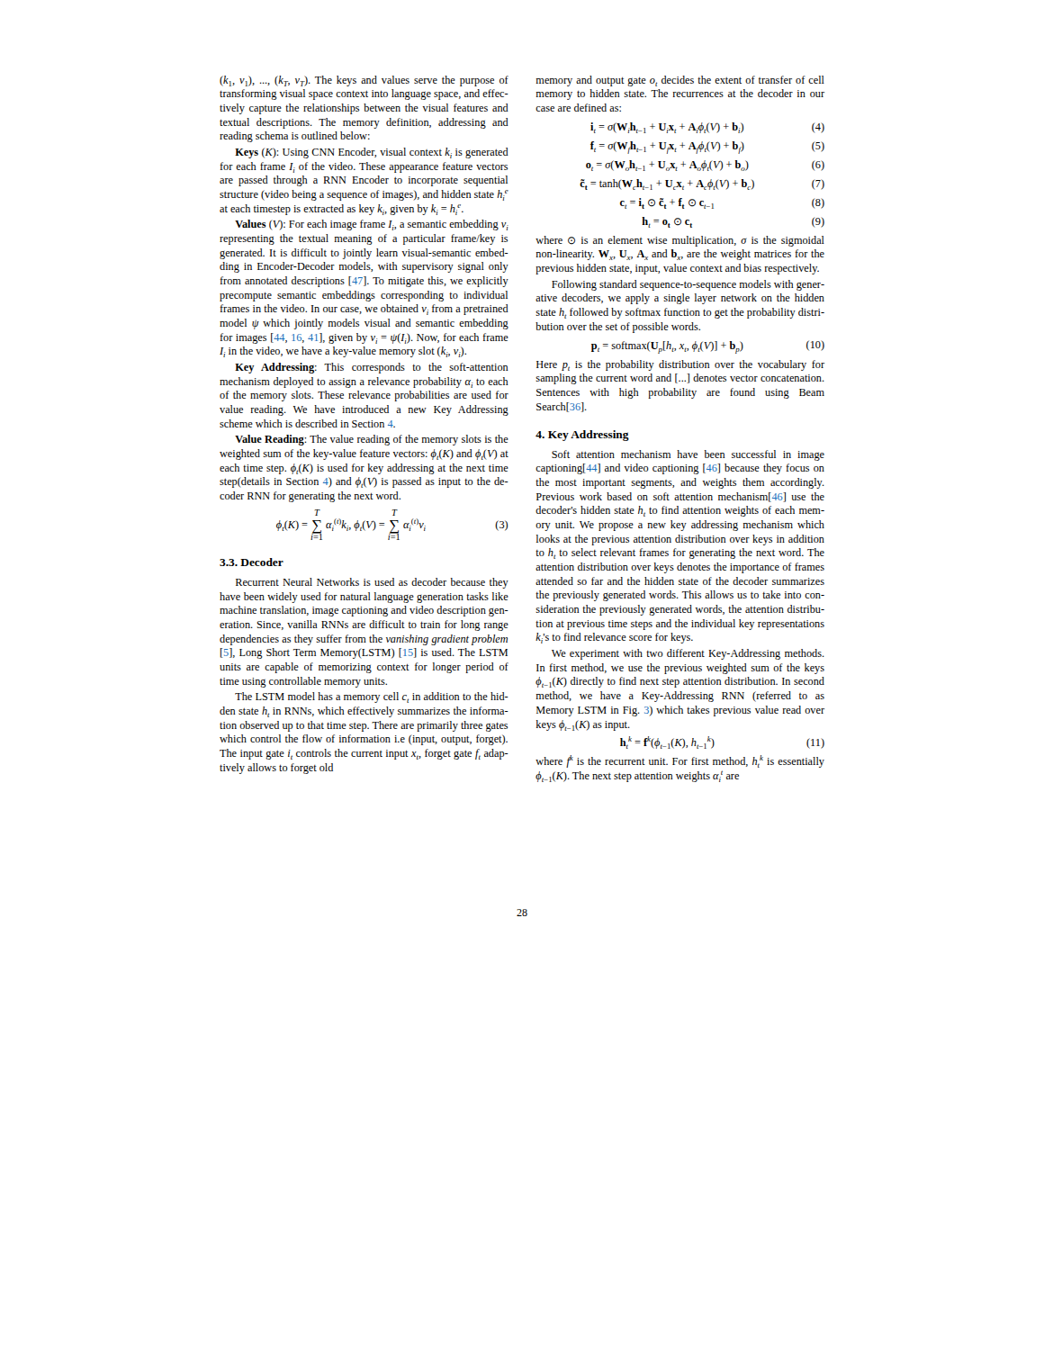(k1, v1), ..., (kT, vT). The keys and values serve the purpose of transforming visual space context into language space, and effectively capture the relationships between the visual features and textual descriptions. The memory definition, addressing and reading schema is outlined below:
Keys (K): Using CNN Encoder, visual context ki is generated for each frame Ii of the video. These appearance feature vectors are passed through a RNN Encoder to incorporate sequential structure (video being a sequence of images), and hidden state hie at each timestep is extracted as key ki, given by ki = hie.
Values (V): For each image frame Ii, a semantic embedding vi representing the textual meaning of a particular frame/key is generated. It is difficult to jointly learn visual-semantic embedding in Encoder-Decoder models, with supervisory signal only from annotated descriptions [47]. To mitigate this, we explicitly precompute semantic embeddings corresponding to individual frames in the video. In our case, we obtained vi from a pretrained model ψ which jointly models visual and semantic embedding for images [44, 16, 41], given by vi = ψ(Ii). Now, for each frame Ii in the video, we have a key-value memory slot (ki, vi).
Key Addressing: This corresponds to the soft-attention mechanism deployed to assign a relevance probability αi to each of the memory slots. These relevance probabilities are used for value reading. We have introduced a new Key Addressing scheme which is described in Section 4.
Value Reading: The value reading of the memory slots is the weighted sum of the key-value feature vectors: ϕt(K) and ϕt(V) at each time step. ϕt(K) is used for key addressing at the next time step(details in Section 4) and ϕt(V) is passed as input to the decoder RNN for generating the next word.
ϕt(K) = T∑i=1 αi(t)ki, ϕt(V) = T∑i=1 αi(t)vi (3)
3.3. Decoder
Recurrent Neural Networks is used as decoder because they have been widely used for natural language generation tasks like machine translation, image captioning and video description generation. Since, vanilla RNNs are difficult to train for long range dependencies as they suffer from the vanishing gradient problem [5], Long Short Term Memory(LSTM) [15] is used. The LSTM units are capable of memorizing context for longer period of time using controllable memory units.
The LSTM model has a memory cell ct in addition to the hidden state ht in RNNs, which effectively summarizes the information observed up to that time step. There are primarily three gates which control the flow of information i.e (input, output, forget). The input gate it controls the current input xt, forget gate ft adaptively allows to forget old
memory and output gate ot decides the extent of transfer of cell memory to hidden state. The recurrences at the decoder in our case are defined as:
it = σ(Wiht−1 + Uixt + Aiϕt(V) + bi) (4)
ft = σ(Wfht−1 + Ufxt + Afϕt(V) + bf) (5)
ot = σ(Woht−1 + Uoxt + Aoϕt(V) + bo) (6)
c̃t = tanh(Wcht−1 + Ucxt + Acϕt(V) + bc) (7)
ct = it ⊙ c̃t + ft ⊙ ct−1 (8)
ht = ot ⊙ ct (9)
where ⊙ is an element wise multiplication, σ is the sigmoidal non-linearity. Wx, Ux, Ax and bx, are the weight matrices for the previous hidden state, input, value context and bias respectively.
Following standard sequence-to-sequence models with generative decoders, we apply a single layer network on the hidden state ht followed by softmax function to get the probability distribution over the set of possible words.
pt = softmax(Up[ht, xt, ϕt(V)] + bp) (10)
Here pt is the probability distribution over the vocabulary for sampling the current word and [...] denotes vector concatenation. Sentences with high probability are found using Beam Search[36].
4. Key Addressing
Soft attention mechanism have been successful in image captioning[44] and video captioning [46] because they focus on the most important segments, and weights them accordingly. Previous work based on soft attention mechanism[46] use the decoder's hidden state ht to find attention weights of each memory unit. We propose a new key addressing mechanism which looks at the previous attention distribution over keys in addition to ht to select relevant frames for generating the next word. The attention distribution over keys denotes the importance of frames attended so far and the hidden state of the decoder summarizes the previously generated words. This allows us to take into consideration the previously generated words, the attention distribution at previous time steps and the individual key representations ki's to find relevance score for keys.
We experiment with two different Key-Addressing methods. In first method, we use the previous weighted sum of the keys ϕt−1(K) directly to find next step attention distribution. In second method, we have a Key-Addressing RNN (referred to as Memory LSTM in Fig. 3) which takes previous value read over keys ϕt−1(K) as input.
htk = fk(ϕt−1(K), ht−1k) (11)
where fk is the recurrent unit. For first method, htk is essentially ϕt−1(K). The next step attention weights αit are
28